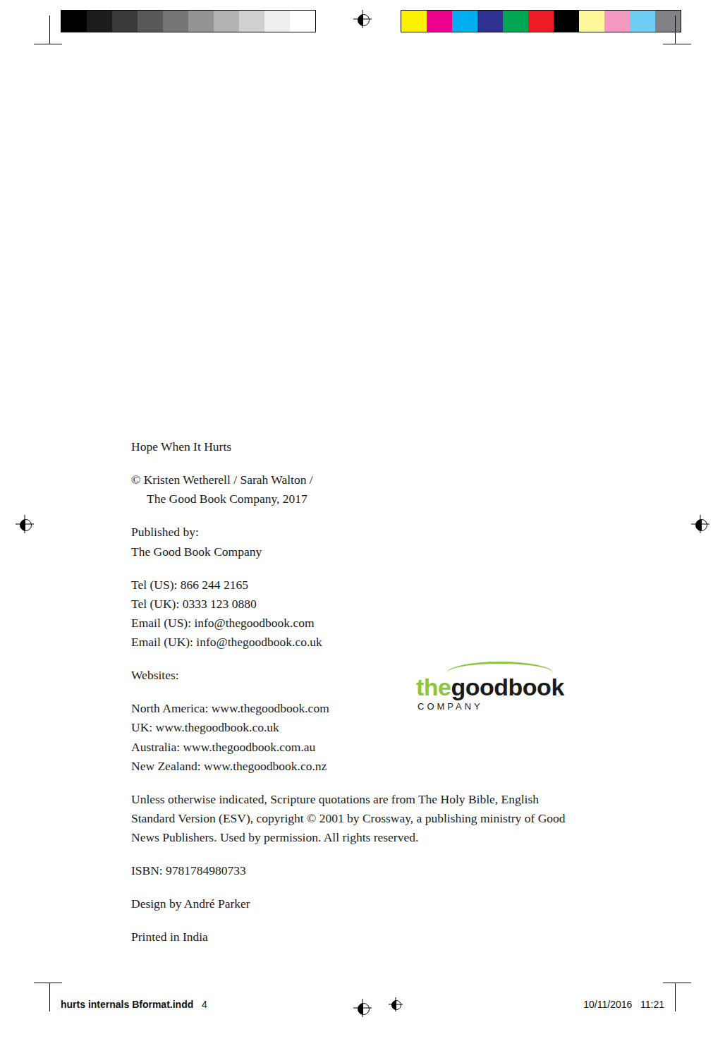Hope When It Hurts
© Kristen Wetherell / Sarah Walton / The Good Book Company, 2017
Published by:
The Good Book Company
Tel (US): 866 244 2165
Tel (UK): 0333 123 0880
Email (US): info@thegoodbook.com
Email (UK): info@thegoodbook.co.uk
Websites:
North America: www.thegoodbook.com
UK: www.thegoodbook.co.uk
Australia: www.thegoodbook.com.au
New Zealand: www.thegoodbook.co.nz
the good book
COMPANY
Unless otherwise indicated, Scripture quotations are from The Holy Bible, English Standard Version (ESV), copyright © 2001 by Crossway, a publishing ministry of Good News Publishers. Used by permission. All rights reserved.
ISBN: 9781784980733
Design by André Parker
Printed in India
hurts internals Bformat.indd 4
10/11/2016 11:21